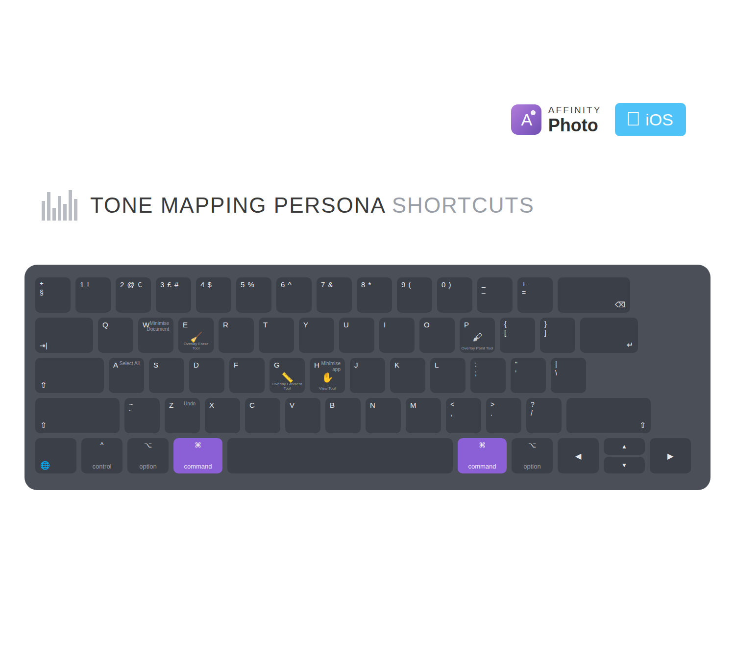A
AFFINITY
Photo
 iOS
TONE MAPPING PERSONA SHORTCUTS
±
§
1 !
2 @ €
3 £ #
4 $
5 %
6 ^
7 &
8 *
9 (
0 )
_
–
+
=
⌫
⇥|
Q
W Minimise
Document
E 🧹 Overlay Erase Tool
R
T
Y
U
I
O
P 🖌 Overlay Paint Tool
{
[
}
]
↵
⇧
A Select All
S
D
F
G 📏 Overlay Gradient
Tool
H Minimise
app ✋ View Tool
J
K
L
:
;
"
’
|
\
⇧
~
`
Z Undo
X
C
V
B
N
M
<
,
>
.
?
/
⇧
🌐
^ control
⌥ option
⌘ command
⌘ command
⌥ option
◀
▲
▼
▶